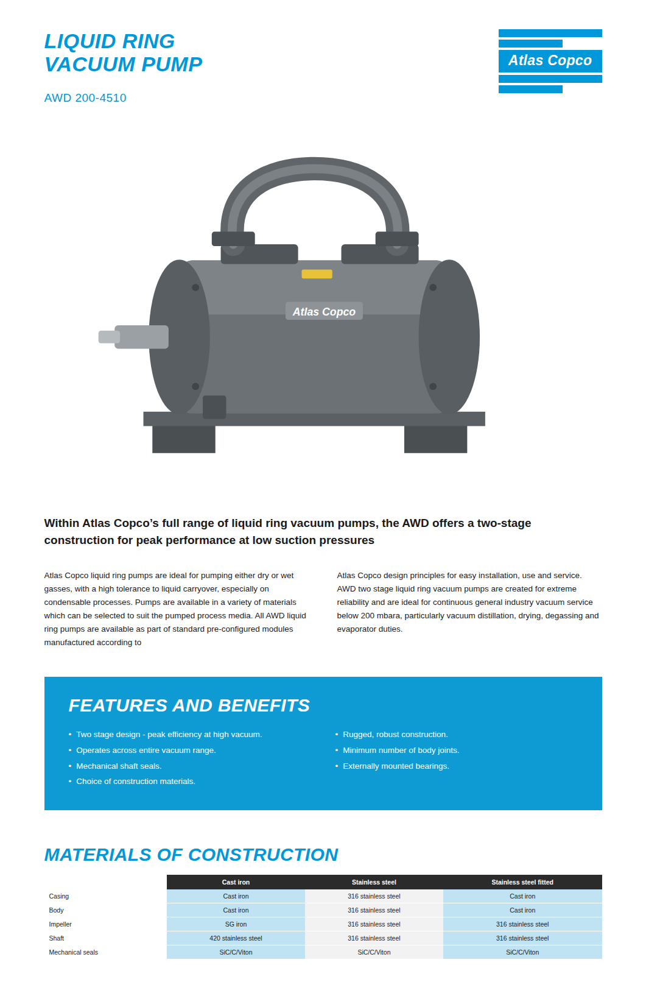LIQUID RING
VACUUM PUMP
AWD 200-4510
Atlas Copco
Atlas Copco
Within Atlas Copco’s full range of liquid ring vacuum pumps, the AWD offers a two-stage construction for peak performance at low suction pressures
Atlas Copco liquid ring pumps are ideal for pumping either dry or wet gasses, with a high tolerance to liquid carryover, especially on condensable processes. Pumps are available in a variety of materials which can be selected to suit the pumped process media. All AWD liquid ring pumps are available as part of standard pre-configured modules manufactured according to
Atlas Copco design principles for easy installation, use and service. AWD two stage liquid ring vacuum pumps are created for extreme reliability and are ideal for continuous general industry vacuum service below 200 mbara, particularly vacuum distillation, drying, degassing and evaporator duties.
FEATURES AND BENEFITS
Two stage design - peak efficiency at high vacuum.
Operates across entire vacuum range.
Mechanical shaft seals.
Choice of construction materials.
Rugged, robust construction.
Minimum number of body joints.
Externally mounted bearings.
MATERIALS OF CONSTRUCTION
| | Cast iron | Stainless steel | Stainless steel fitted |
| --- | --- | --- | --- |
| Casing | Cast iron | 316 stainless steel | Cast iron |
| Body | Cast iron | 316 stainless steel | Cast iron |
| Impeller | SG iron | 316 stainless steel | 316 stainless steel |
| Shaft | 420 stainless steel | 316 stainless steel | 316 stainless steel |
| Mechanical seals | SiC/C/Viton | SiC/C/Viton | SiC/C/Viton |